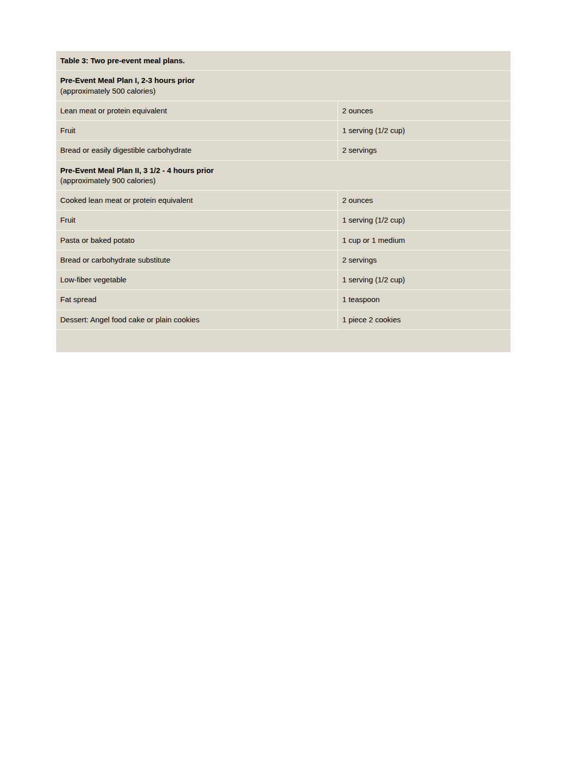| Table 3: Two pre-event meal plans. |
| Pre-Event Meal Plan I, 2-3 hours prior (approximately 500 calories) |
| Lean meat or protein equivalent | 2 ounces |
| Fruit | 1 serving (1/2 cup) |
| Bread or easily digestible carbohydrate | 2 servings |
| Pre-Event Meal Plan II, 3 1/2 - 4 hours prior (approximately 900 calories) |
| Cooked lean meat or protein equivalent | 2 ounces |
| Fruit | 1 serving (1/2 cup) |
| Pasta or baked potato | 1 cup or 1 medium |
| Bread or carbohydrate substitute | 2 servings |
| Low-fiber vegetable | 1 serving (1/2 cup) |
| Fat spread | 1 teaspoon |
| Dessert: Angel food cake or plain cookies | 1 piece 2 cookies |